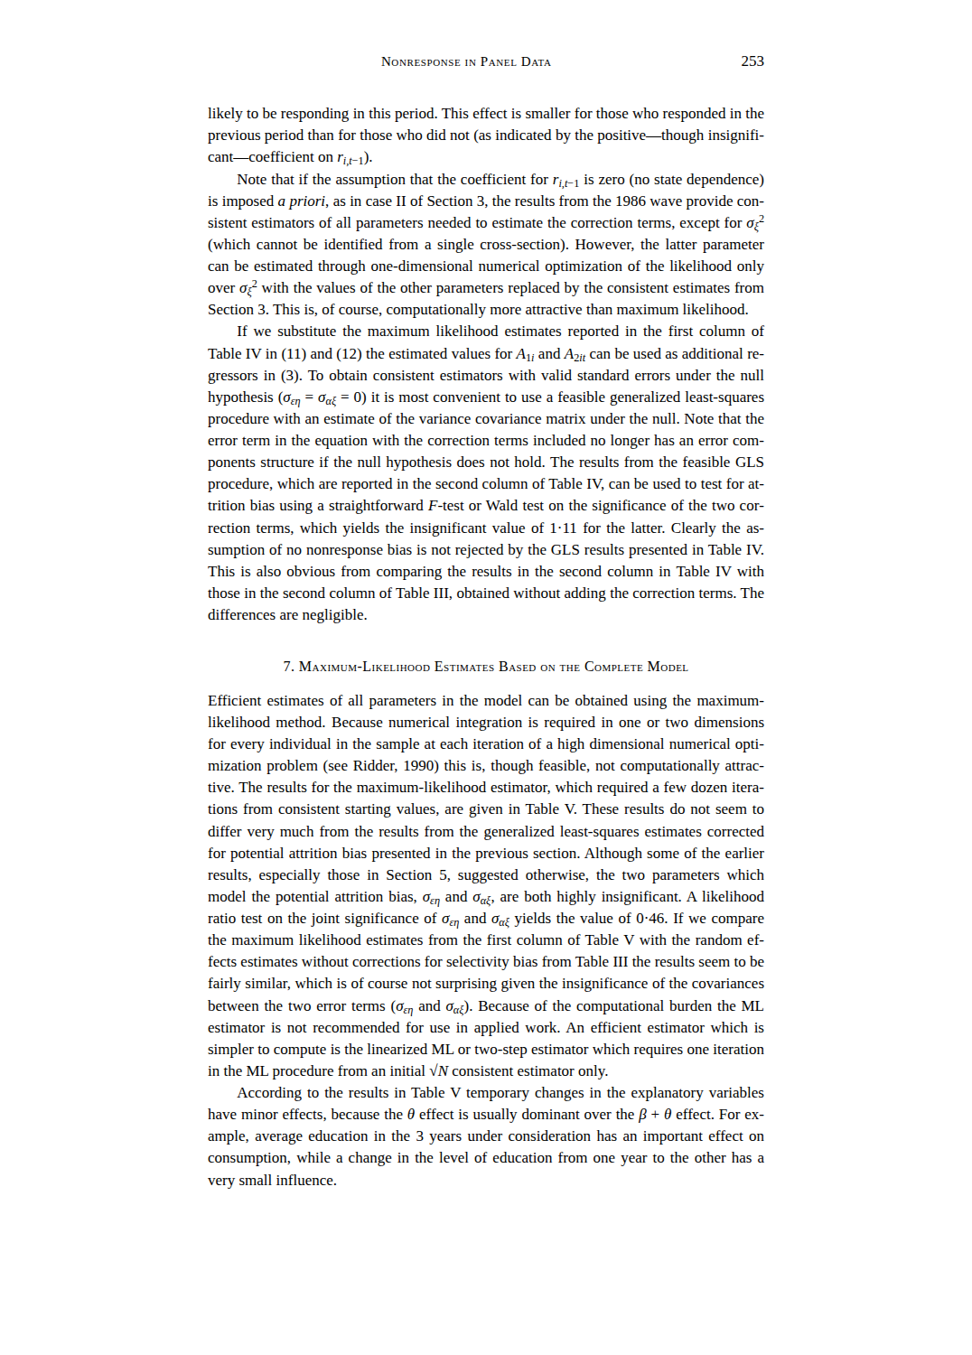Nonresponse in Panel Data 253
likely to be responding in this period. This effect is smaller for those who responded in the previous period than for those who did not (as indicated by the positive—though insignificant—coefficient on ri,t−1).
Note that if the assumption that the coefficient for ri,t−1 is zero (no state dependence) is imposed a priori, as in case II of Section 3, the results from the 1986 wave provide consistent estimators of all parameters needed to estimate the correction terms, except for σξ2 (which cannot be identified from a single cross-section). However, the latter parameter can be estimated through one-dimensional numerical optimization of the likelihood only over σξ2 with the values of the other parameters replaced by the consistent estimates from Section 3. This is, of course, computationally more attractive than maximum likelihood.
If we substitute the maximum likelihood estimates reported in the first column of Table IV in (11) and (12) the estimated values for A1i and A2it can be used as additional regressors in (3). To obtain consistent estimators with valid standard errors under the null hypothesis (σεη = σαξ = 0) it is most convenient to use a feasible generalized least-squares procedure with an estimate of the variance covariance matrix under the null. Note that the error term in the equation with the correction terms included no longer has an error components structure if the null hypothesis does not hold. The results from the feasible GLS procedure, which are reported in the second column of Table IV, can be used to test for attrition bias using a straightforward F-test or Wald test on the significance of the two correction terms, which yields the insignificant value of 1·11 for the latter. Clearly the assumption of no nonresponse bias is not rejected by the GLS results presented in Table IV. This is also obvious from comparing the results in the second column in Table IV with those in the second column of Table III, obtained without adding the correction terms. The differences are negligible.
7. Maximum-Likelihood Estimates Based on the Complete Model
Efficient estimates of all parameters in the model can be obtained using the maximum-likelihood method. Because numerical integration is required in one or two dimensions for every individual in the sample at each iteration of a high dimensional numerical optimization problem (see Ridder, 1990) this is, though feasible, not computationally attractive. The results for the maximum-likelihood estimator, which required a few dozen iterations from consistent starting values, are given in Table V. These results do not seem to differ very much from the results from the generalized least-squares estimates corrected for potential attrition bias presented in the previous section. Although some of the earlier results, especially those in Section 5, suggested otherwise, the two parameters which model the potential attrition bias, σεη and σαξ, are both highly insignificant. A likelihood ratio test on the joint significance of σεη and σαξ yields the value of 0·46. If we compare the maximum likelihood estimates from the first column of Table V with the random effects estimates without corrections for selectivity bias from Table III the results seem to be fairly similar, which is of course not surprising given the insignificance of the covariances between the two error terms (σεη and σαξ). Because of the computational burden the ML estimator is not recommended for use in applied work. An efficient estimator which is simpler to compute is the linearized ML or two-step estimator which requires one iteration in the ML procedure from an initial √N consistent estimator only.
According to the results in Table V temporary changes in the explanatory variables have minor effects, because the θ effect is usually dominant over the β + θ effect. For example, average education in the 3 years under consideration has an important effect on consumption, while a change in the level of education from one year to the other has a very small influence.